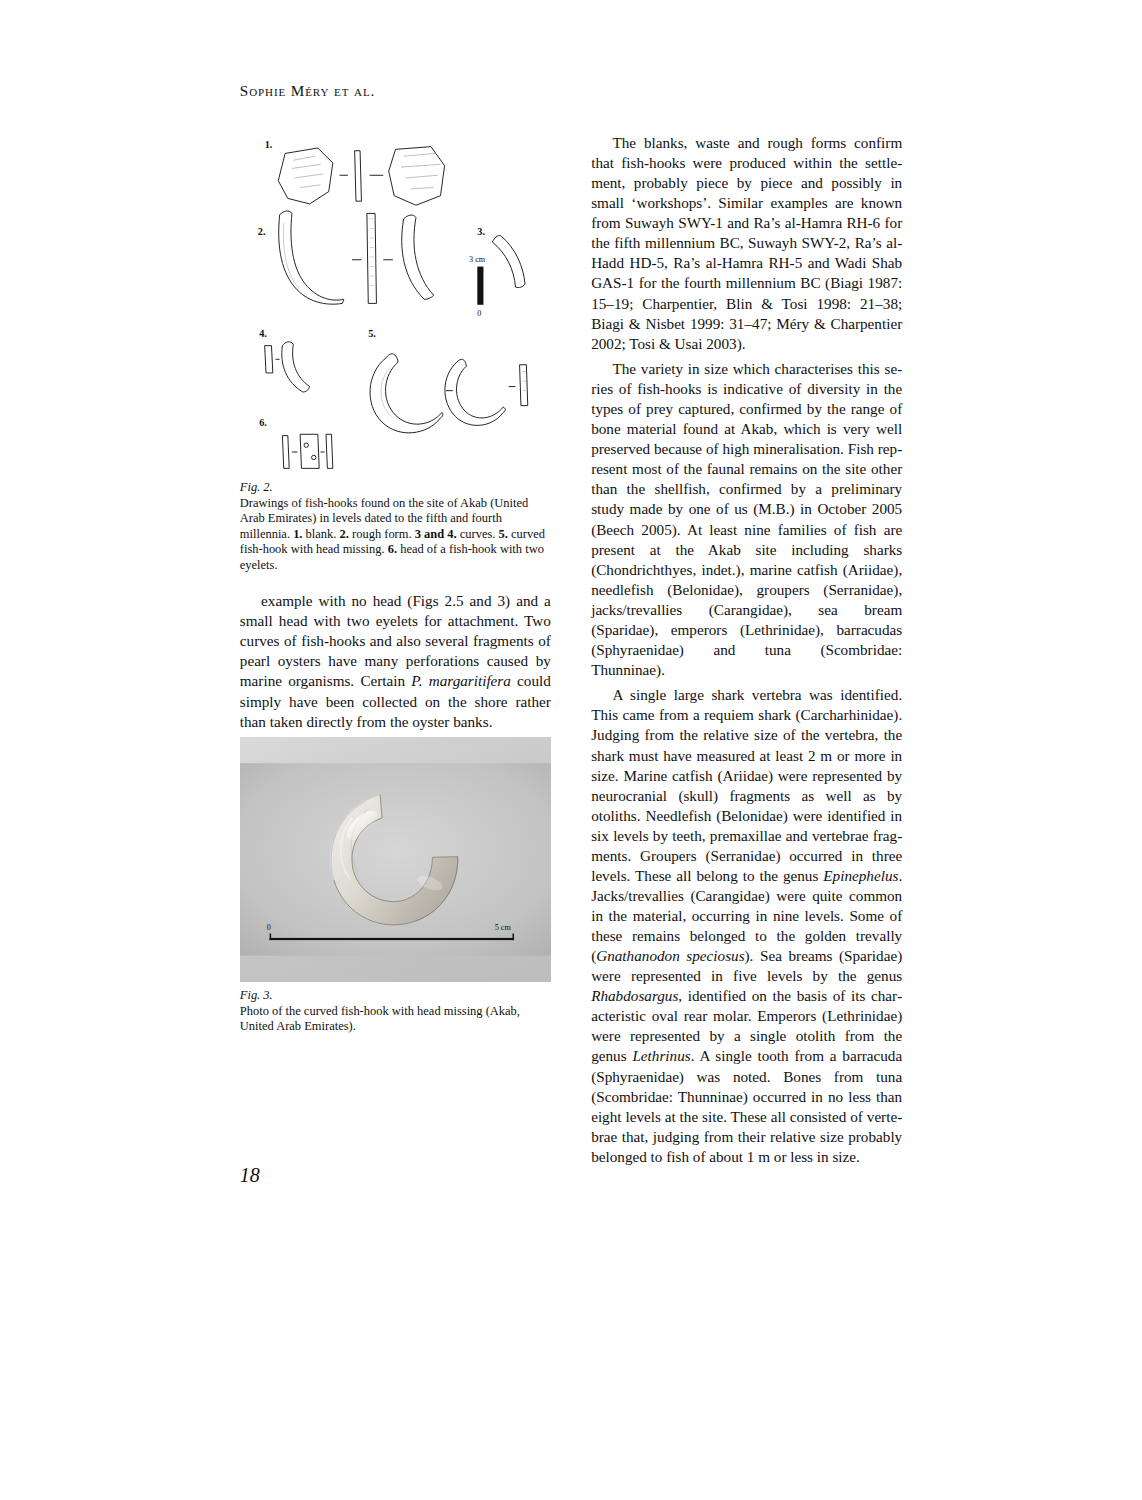Sophie Méry et al.
1. 2. 3. 4. 5. 6. 3 cm 0
Fig. 2. Drawings of fish-hooks found on the site of Akab (United Arab Emirates) in levels dated to the fifth and fourth millennia. 1. blank. 2. rough form. 3 and 4. curves. 5. curved fish-hook with head missing. 6. head of a fish-hook with two eyelets.
example with no head (Figs 2.5 and 3) and a small head with two eyelets for attachment. Two curves of fish-hooks and also several fragments of pearl oysters have many perforations caused by marine organisms. Certain P. margaritifera could simply have been collected on the shore rather than taken directly from the oyster banks.
0 5 cm
Fig. 3. Photo of the curved fish-hook with head missing (Akab, United Arab Emirates).
The blanks, waste and rough forms confirm that fish-hooks were produced within the settlement, probably piece by piece and possibly in small ‘workshops’. Similar examples are known from Suwayh SWY-1 and Ra’s al-Hamra RH-6 for the fifth millennium BC, Suwayh SWY-2, Ra’s al-Hadd HD-5, Ra’s al-Hamra RH-5 and Wadi Shab GAS-1 for the fourth millennium BC (Biagi 1987: 15–19; Charpentier, Blin & Tosi 1998: 21–38; Biagi & Nisbet 1999: 31–47; Méry & Charpentier 2002; Tosi & Usai 2003).
The variety in size which characterises this series of fish-hooks is indicative of diversity in the types of prey captured, confirmed by the range of bone material found at Akab, which is very well preserved because of high mineralisation. Fish represent most of the faunal remains on the site other than the shellfish, confirmed by a preliminary study made by one of us (M.B.) in October 2005 (Beech 2005). At least nine families of fish are present at the Akab site including sharks (Chondrichthyes, indet.), marine catfish (Ariidae), needlefish (Belonidae), groupers (Serranidae), jacks/trevallies (Carangidae), sea bream (Sparidae), emperors (Lethrinidae), barracudas (Sphyraenidae) and tuna (Scombridae: Thunninae).
A single large shark vertebra was identified. This came from a requiem shark (Carcharhinidae). Judging from the relative size of the vertebra, the shark must have measured at least 2 m or more in size. Marine catfish (Ariidae) were represented by neurocranial (skull) fragments as well as by otoliths. Needlefish (Belonidae) were identified in six levels by teeth, premaxillae and vertebrae fragments. Groupers (Serranidae) occurred in three levels. These all belong to the genus Epinephelus. Jacks/trevallies (Carangidae) were quite common in the material, occurring in nine levels. Some of these remains belonged to the golden trevally (Gnathanodon speciosus). Sea breams (Sparidae) were represented in five levels by the genus Rhabdosargus, identified on the basis of its characteristic oval rear molar. Emperors (Lethrinidae) were represented by a single otolith from the genus Lethrinus. A single tooth from a barracuda (Sphyraenidae) was noted. Bones from tuna (Scombridae: Thunninae) occurred in no less than eight levels at the site. These all consisted of vertebrae that, judging from their relative size probably belonged to fish of about 1 m or less in size.
18